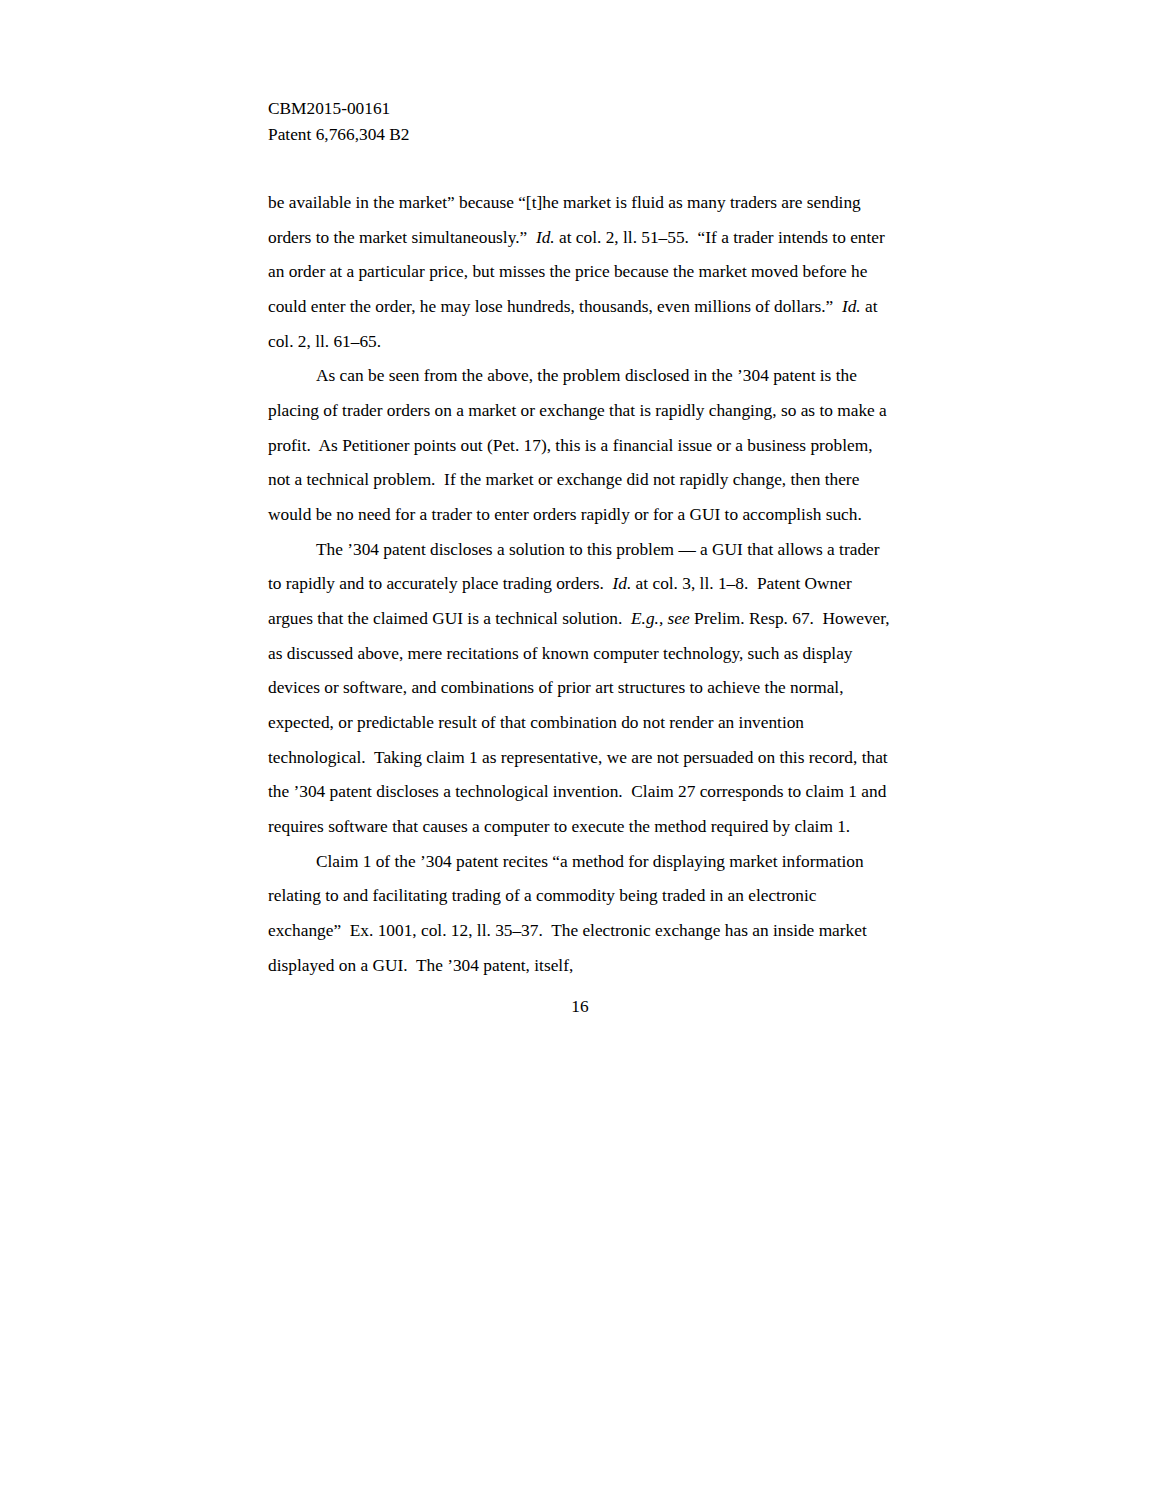CBM2015-00161
Patent 6,766,304 B2
be available in the market” because “[t]he market is fluid as many traders are sending orders to the market simultaneously.” Id. at col. 2, ll. 51–55. “If a trader intends to enter an order at a particular price, but misses the price because the market moved before he could enter the order, he may lose hundreds, thousands, even millions of dollars.” Id. at col. 2, ll. 61–65.
As can be seen from the above, the problem disclosed in the ’304 patent is the placing of trader orders on a market or exchange that is rapidly changing, so as to make a profit. As Petitioner points out (Pet. 17), this is a financial issue or a business problem, not a technical problem. If the market or exchange did not rapidly change, then there would be no need for a trader to enter orders rapidly or for a GUI to accomplish such.
The ’304 patent discloses a solution to this problem — a GUI that allows a trader to rapidly and to accurately place trading orders. Id. at col. 3, ll. 1–8. Patent Owner argues that the claimed GUI is a technical solution. E.g., see Prelim. Resp. 67. However, as discussed above, mere recitations of known computer technology, such as display devices or software, and combinations of prior art structures to achieve the normal, expected, or predictable result of that combination do not render an invention technological. Taking claim 1 as representative, we are not persuaded on this record, that the ’304 patent discloses a technological invention. Claim 27 corresponds to claim 1 and requires software that causes a computer to execute the method required by claim 1.
Claim 1 of the ’304 patent recites “a method for displaying market information relating to and facilitating trading of a commodity being traded in an electronic exchange” Ex. 1001, col. 12, ll. 35–37. The electronic exchange has an inside market displayed on a GUI. The ’304 patent, itself,
16